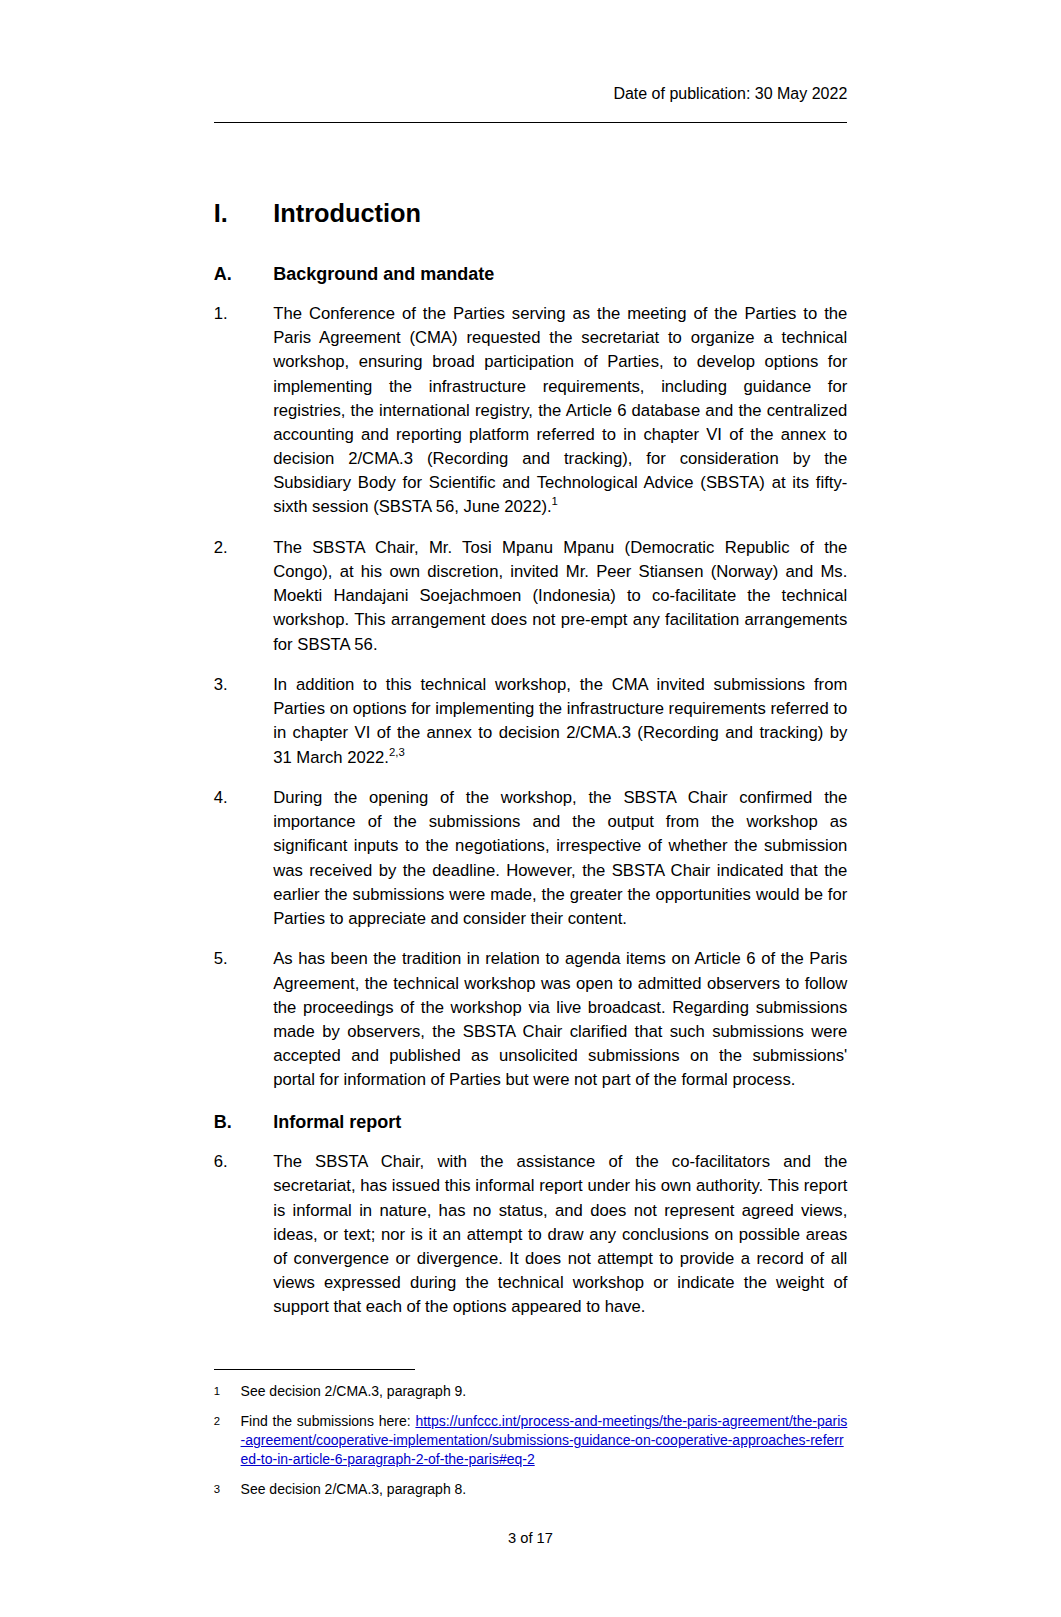Date of publication: 30 May 2022
I. Introduction
A. Background and mandate
1. The Conference of the Parties serving as the meeting of the Parties to the Paris Agreement (CMA) requested the secretariat to organize a technical workshop, ensuring broad participation of Parties, to develop options for implementing the infrastructure requirements, including guidance for registries, the international registry, the Article 6 database and the centralized accounting and reporting platform referred to in chapter VI of the annex to decision 2/CMA.3 (Recording and tracking), for consideration by the Subsidiary Body for Scientific and Technological Advice (SBSTA) at its fifty-sixth session (SBSTA 56, June 2022).1
2. The SBSTA Chair, Mr. Tosi Mpanu Mpanu (Democratic Republic of the Congo), at his own discretion, invited Mr. Peer Stiansen (Norway) and Ms. Moekti Handajani Soejachmoen (Indonesia) to co-facilitate the technical workshop. This arrangement does not pre-empt any facilitation arrangements for SBSTA 56.
3. In addition to this technical workshop, the CMA invited submissions from Parties on options for implementing the infrastructure requirements referred to in chapter VI of the annex to decision 2/CMA.3 (Recording and tracking) by 31 March 2022.2,3
4. During the opening of the workshop, the SBSTA Chair confirmed the importance of the submissions and the output from the workshop as significant inputs to the negotiations, irrespective of whether the submission was received by the deadline. However, the SBSTA Chair indicated that the earlier the submissions were made, the greater the opportunities would be for Parties to appreciate and consider their content.
5. As has been the tradition in relation to agenda items on Article 6 of the Paris Agreement, the technical workshop was open to admitted observers to follow the proceedings of the workshop via live broadcast. Regarding submissions made by observers, the SBSTA Chair clarified that such submissions were accepted and published as unsolicited submissions on the submissions' portal for information of Parties but were not part of the formal process.
B. Informal report
6. The SBSTA Chair, with the assistance of the co-facilitators and the secretariat, has issued this informal report under his own authority. This report is informal in nature, has no status, and does not represent agreed views, ideas, or text; nor is it an attempt to draw any conclusions on possible areas of convergence or divergence. It does not attempt to provide a record of all views expressed during the technical workshop or indicate the weight of support that each of the options appeared to have.
1 See decision 2/CMA.3, paragraph 9.
2 Find the submissions here: https://unfccc.int/process-and-meetings/the-paris-agreement/the-paris-agreement/cooperative-implementation/submissions-guidance-on-cooperative-approaches-referred-to-in-article-6-paragraph-2-of-the-paris#eq-2
3 See decision 2/CMA.3, paragraph 8.
3 of 17